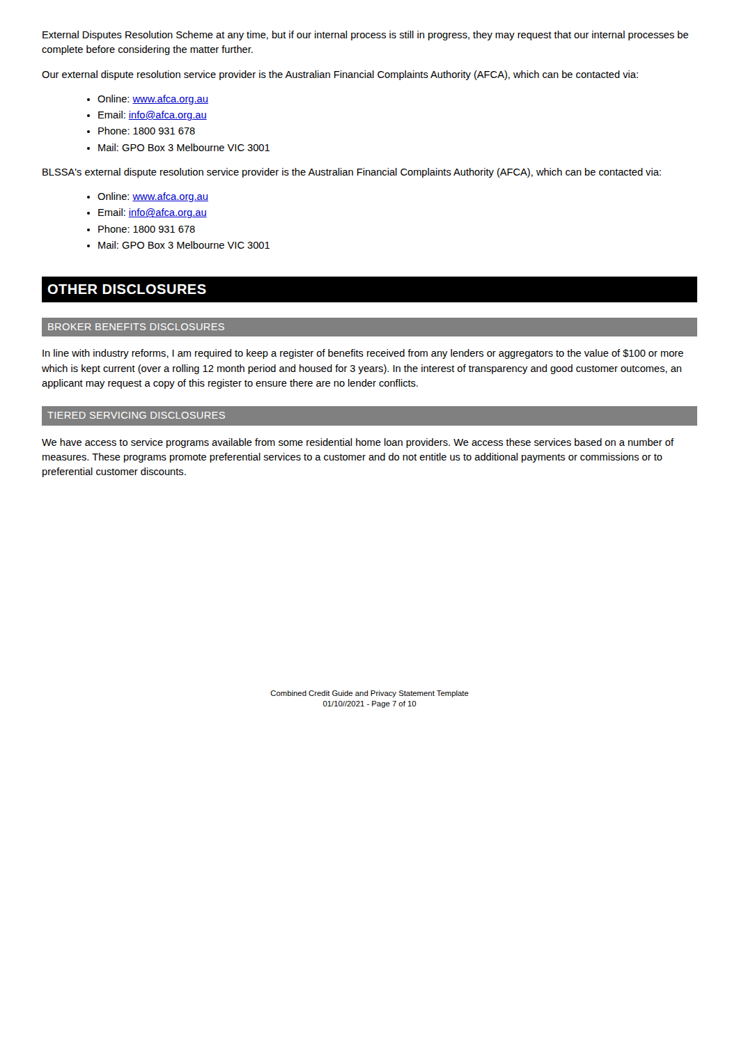External Disputes Resolution Scheme at any time, but if our internal process is still in progress, they may request that our internal processes be complete before considering the matter further.
Our external dispute resolution service provider is the Australian Financial Complaints Authority (AFCA), which can be contacted via:
Online: www.afca.org.au
Email: info@afca.org.au
Phone: 1800 931 678
Mail: GPO Box 3 Melbourne VIC 3001
BLSSA's external dispute resolution service provider is the Australian Financial Complaints Authority (AFCA), which can be contacted via:
Online: www.afca.org.au
Email: info@afca.org.au
Phone: 1800 931 678
Mail: GPO Box 3 Melbourne VIC 3001
OTHER DISCLOSURES
BROKER BENEFITS DISCLOSURES
In line with industry reforms, I am required to keep a register of benefits received from any lenders or aggregators to the value of $100 or more which is kept current (over a rolling 12 month period and housed for 3 years). In the interest of transparency and good customer outcomes, an applicant may request a copy of this register to ensure there are no lender conflicts.
TIERED SERVICING DISCLOSURES
We have access to service programs available from some residential home loan providers. We access these services based on a number of measures. These programs promote preferential services to a customer and do not entitle us to additional payments or commissions or to preferential customer discounts.
Combined Credit Guide and Privacy Statement Template
01/10//2021 - Page 7 of 10